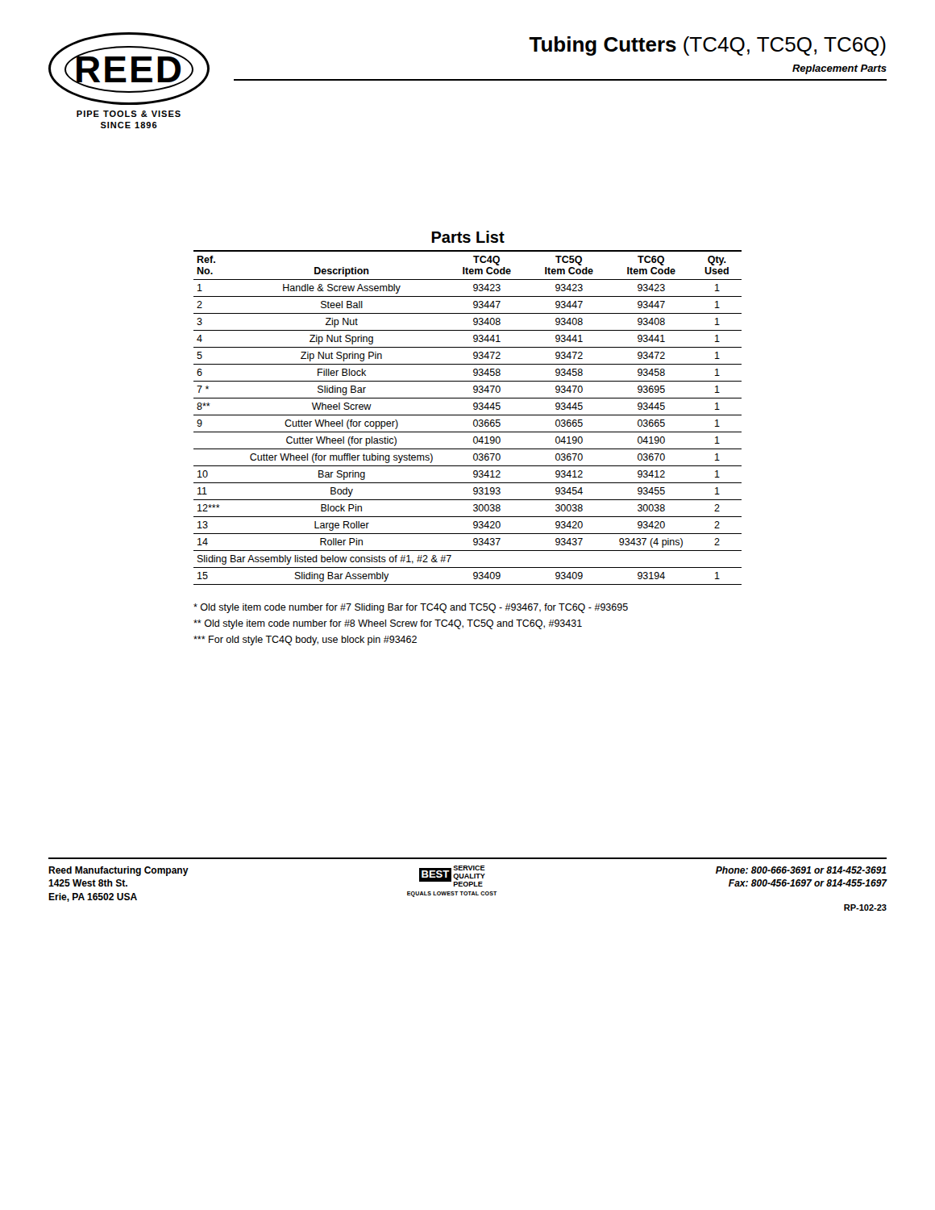REED
PIPE TOOLS & VISES
SINCE 1896
Tubing Cutters (TC4Q, TC5Q, TC6Q)
Replacement Parts
Parts List
| Ref. | | TC4Q | TC5Q | TC6Q | Qty. |
| --- | --- | --- | --- | --- | --- |
| No. | Description | Item Code | Item Code | Item Code | Used |
| 1 | Handle & Screw Assembly | 93423 | 93423 | 93423 | 1 |
| 2 | Steel Ball | 93447 | 93447 | 93447 | 1 |
| 3 | Zip Nut | 93408 | 93408 | 93408 | 1 |
| 4 | Zip Nut Spring | 93441 | 93441 | 93441 | 1 |
| 5 | Zip Nut Spring Pin | 93472 | 93472 | 93472 | 1 |
| 6 | Filler Block | 93458 | 93458 | 93458 | 1 |
| 7 * | Sliding Bar | 93470 | 93470 | 93695 | 1 |
| 8** | Wheel Screw | 93445 | 93445 | 93445 | 1 |
| 9 | Cutter Wheel (for copper) | 03665 | 03665 | 03665 | 1 |
| | Cutter Wheel (for plastic) | 04190 | 04190 | 04190 | 1 |
| | Cutter Wheel (for muffler tubing systems) | 03670 | 03670 | 03670 | 1 |
| 10 | Bar Spring | 93412 | 93412 | 93412 | 1 |
| 11 | Body | 93193 | 93454 | 93455 | 1 |
| 12*** | Block Pin | 30038 | 30038 | 30038 | 2 |
| 13 | Large Roller | 93420 | 93420 | 93420 | 2 |
| 14 | Roller Pin | 93437 | 93437 | 93437 (4 pins) | 2 |
| Sliding Bar Assembly listed below consists of #1, #2 & #7 |
| 15 | Sliding Bar Assembly | 93409 | 93409 | 93194 | 1 |
* Old style item code number for #7 Sliding Bar for TC4Q and TC5Q - #93467, for TC6Q - #93695
** Old style item code number for #8 Wheel Screw for TC4Q, TC5Q and TC6Q, #93431
*** For old style TC4Q body, use block pin #93462
Reed Manufacturing Company
1425 West 8th St.
Erie, PA 16502 USA
BEST SERVICE
QUALITY
PEOPLE
EQUALS LOWEST TOTAL COST
Phone: 800-666-3691 or 814-452-3691
Fax: 800-456-1697 or 814-455-1697
RP-102-23